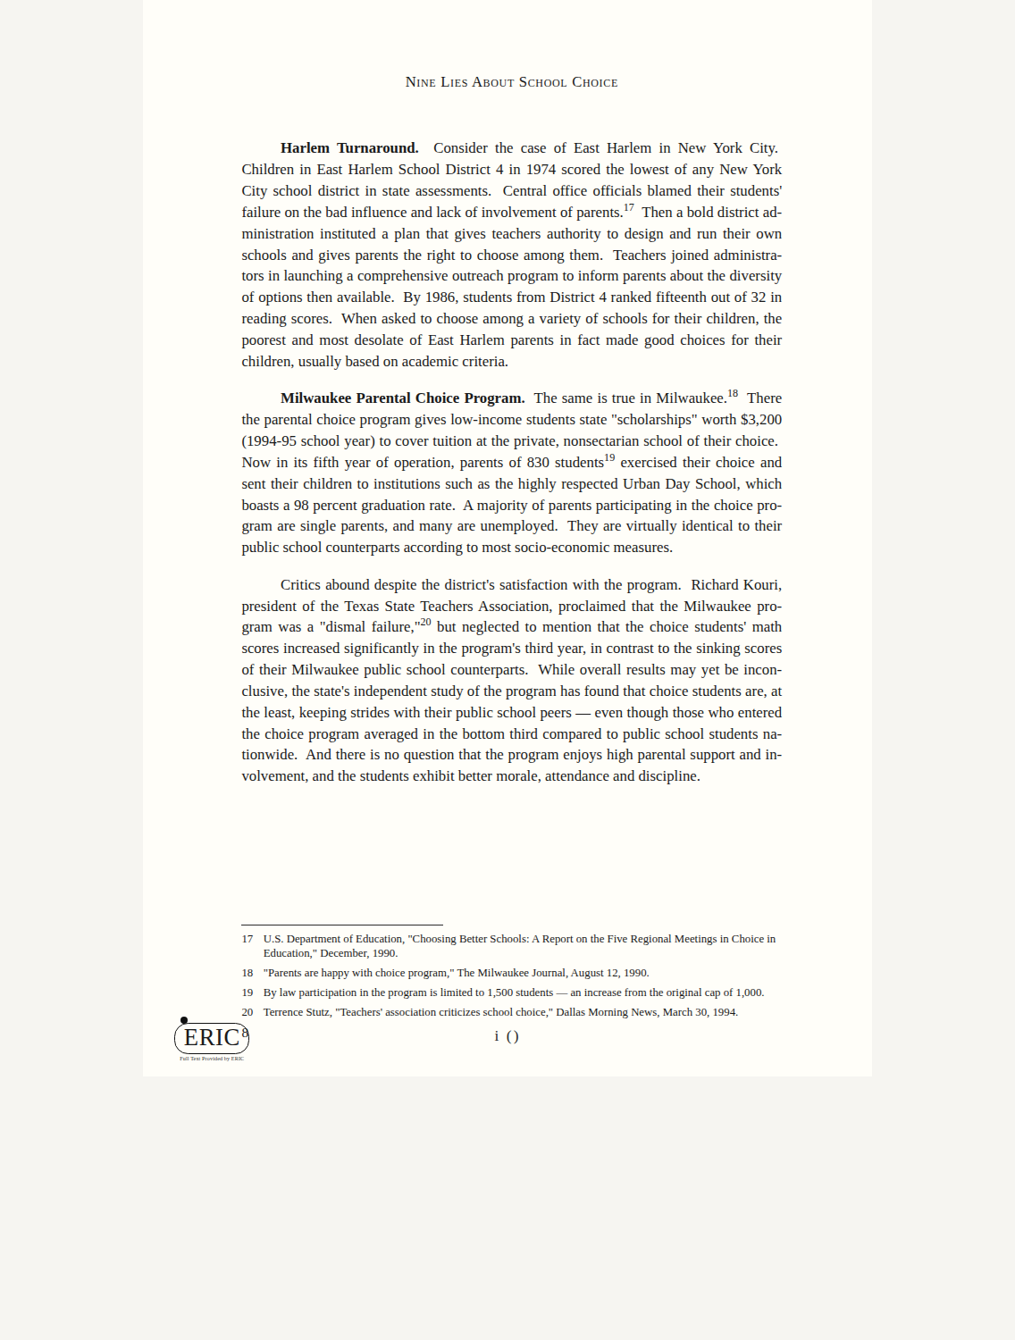Nine Lies About School Choice
Harlem Turnaround. Consider the case of East Harlem in New York City. Children in East Harlem School District 4 in 1974 scored the lowest of any New York City school district in state assessments. Central office officials blamed their students' failure on the bad influence and lack of involvement of parents.17 Then a bold district administration instituted a plan that gives teachers authority to design and run their own schools and gives parents the right to choose among them. Teachers joined administrators in launching a comprehensive outreach program to inform parents about the diversity of options then available. By 1986, students from District 4 ranked fifteenth out of 32 in reading scores. When asked to choose among a variety of schools for their children, the poorest and most desolate of East Harlem parents in fact made good choices for their children, usually based on academic criteria.
Milwaukee Parental Choice Program. The same is true in Milwaukee.18 There the parental choice program gives low-income students state "scholarships" worth $3,200 (1994-95 school year) to cover tuition at the private, nonsectarian school of their choice. Now in its fifth year of operation, parents of 830 students19 exercised their choice and sent their children to institutions such as the highly respected Urban Day School, which boasts a 98 percent graduation rate. A majority of parents participating in the choice program are single parents, and many are unemployed. They are virtually identical to their public school counterparts according to most socio-economic measures.
Critics abound despite the district's satisfaction with the program. Richard Kouri, president of the Texas State Teachers Association, proclaimed that the Milwaukee program was a "dismal failure,"20 but neglected to mention that the choice students' math scores increased significantly in the program's third year, in contrast to the sinking scores of their Milwaukee public school counterparts. While overall results may yet be inconclusive, the state's independent study of the program has found that choice students are, at the least, keeping strides with their public school peers — even though those who entered the choice program averaged in the bottom third compared to public school students nationwide. And there is no question that the program enjoys high parental support and involvement, and the students exhibit better morale, attendance and discipline.
U.S. Department of Education, "Choosing Better Schools: A Report on the Five Regional Meetings in Choice in Education," December, 1990.
"Parents are happy with choice program," The Milwaukee Journal, August 12, 1990.
By law participation in the program is limited to 1,500 students — an increase from the original cap of 1,000.
Terrence Stutz, "Teachers' association criticizes school choice," Dallas Morning News, March 30, 1994.
8
i ()
ERIC
Full Text Provided by ERIC